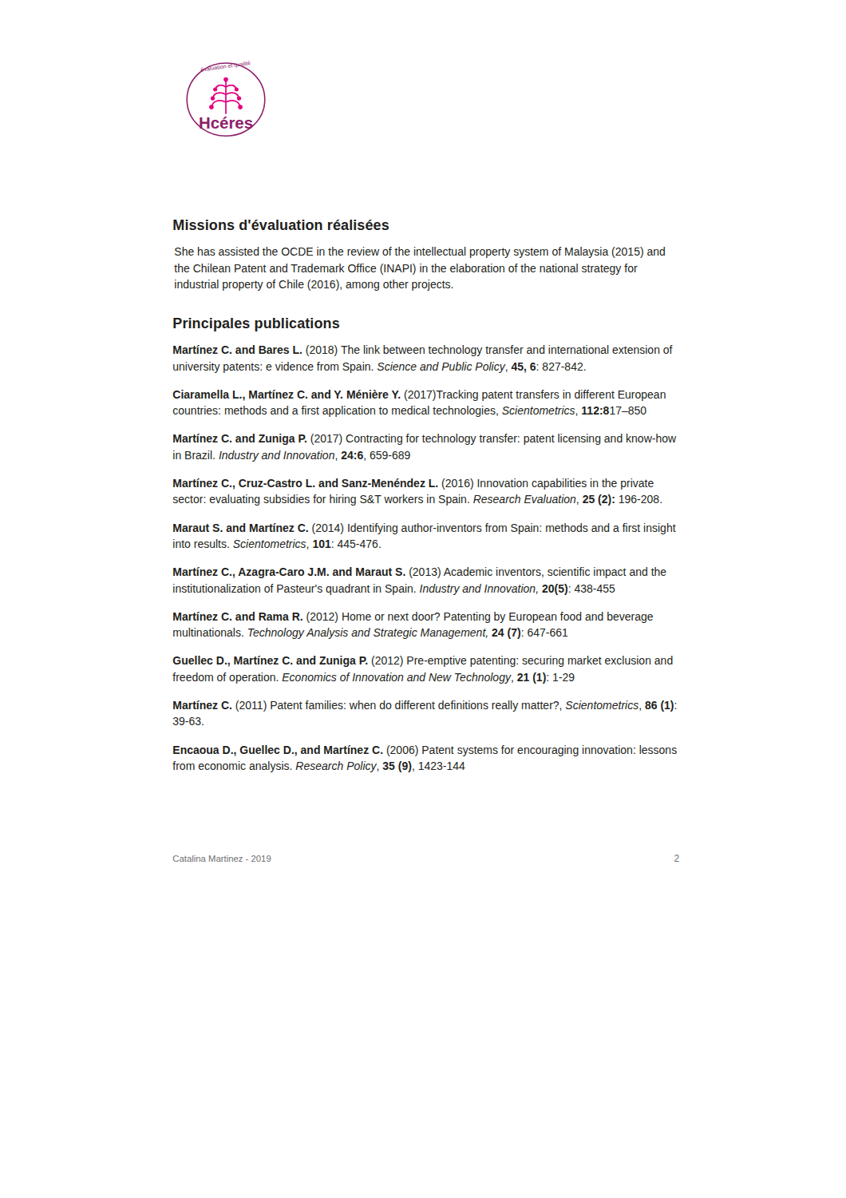évaluation et qualité Hcéres
Missions d'évaluation réalisées
She has assisted the OCDE in the review of the intellectual property system of Malaysia (2015) and the Chilean Patent and Trademark Office (INAPI) in the elaboration of the national strategy for industrial property of Chile (2016), among other projects.
Principales publications
Martínez C. and Bares L. (2018) The link between technology transfer and international extension of university patents: e vidence from Spain. Science and Public Policy, 45, 6: 827-842.
Ciaramella L., Martínez C. and Y. Ménière Y. (2017)Tracking patent transfers in different European countries: methods and a first application to medical technologies, Scientometrics, 112:817–850
Martínez C. and Zuniga P. (2017) Contracting for technology transfer: patent licensing and know-how in Brazil. Industry and Innovation, 24:6, 659-689
Martínez C., Cruz-Castro L. and Sanz-Menéndez L. (2016) Innovation capabilities in the private sector: evaluating subsidies for hiring S&T workers in Spain. Research Evaluation, 25 (2): 196-208.
Maraut S. and Martínez C. (2014) Identifying author-inventors from Spain: methods and a first insight into results. Scientometrics, 101: 445-476.
Martínez C., Azagra-Caro J.M. and Maraut S. (2013) Academic inventors, scientific impact and the institutionalization of Pasteur's quadrant in Spain. Industry and Innovation, 20(5): 438-455
Martínez C. and Rama R. (2012) Home or next door? Patenting by European food and beverage multinationals. Technology Analysis and Strategic Management, 24 (7): 647-661
Guellec D., Martínez C. and Zuniga P. (2012) Pre-emptive patenting: securing market exclusion and freedom of operation. Economics of Innovation and New Technology, 21 (1): 1-29
Martínez C. (2011) Patent families: when do different definitions really matter?, Scientometrics, 86 (1): 39-63.
Encaoua D., Guellec D., and Martínez C. (2006) Patent systems for encouraging innovation: lessons from economic analysis. Research Policy, 35 (9), 1423-144
Catalina Martinez - 2019 2